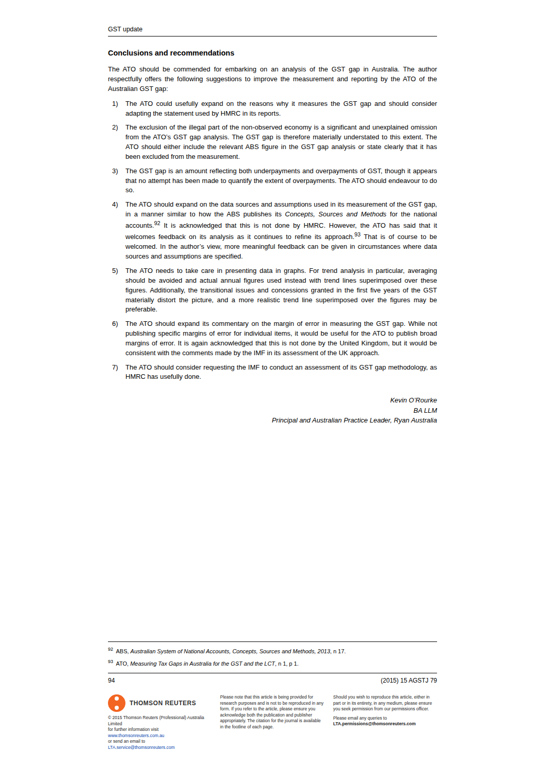GST update
Conclusions and recommendations
The ATO should be commended for embarking on an analysis of the GST gap in Australia. The author respectfully offers the following suggestions to improve the measurement and reporting by the ATO of the Australian GST gap:
The ATO could usefully expand on the reasons why it measures the GST gap and should consider adapting the statement used by HMRC in its reports.
The exclusion of the illegal part of the non-observed economy is a significant and unexplained omission from the ATO’s GST gap analysis. The GST gap is therefore materially understated to this extent. The ATO should either include the relevant ABS figure in the GST gap analysis or state clearly that it has been excluded from the measurement.
The GST gap is an amount reflecting both underpayments and overpayments of GST, though it appears that no attempt has been made to quantify the extent of overpayments. The ATO should endeavour to do so.
The ATO should expand on the data sources and assumptions used in its measurement of the GST gap, in a manner similar to how the ABS publishes its Concepts, Sources and Methods for the national accounts.92 It is acknowledged that this is not done by HMRC. However, the ATO has said that it welcomes feedback on its analysis as it continues to refine its approach.93 That is of course to be welcomed. In the author’s view, more meaningful feedback can be given in circumstances where data sources and assumptions are specified.
The ATO needs to take care in presenting data in graphs. For trend analysis in particular, averaging should be avoided and actual annual figures used instead with trend lines superimposed over these figures. Additionally, the transitional issues and concessions granted in the first five years of the GST materially distort the picture, and a more realistic trend line superimposed over the figures may be preferable.
The ATO should expand its commentary on the margin of error in measuring the GST gap. While not publishing specific margins of error for individual items, it would be useful for the ATO to publish broad margins of error. It is again acknowledged that this is not done by the United Kingdom, but it would be consistent with the comments made by the IMF in its assessment of the UK approach.
The ATO should consider requesting the IMF to conduct an assessment of its GST gap methodology, as HMRC has usefully done.
Kevin O’Rourke
BA LLM
Principal and Australian Practice Leader, Ryan Australia
92 ABS, Australian System of National Accounts, Concepts, Sources and Methods, 2013, n 17.
93 ATO, Measuring Tax Gaps in Australia for the GST and the LCT, n 1, p 1.
94
(2015) 15 AGSTJ 79
THOMSON REUTERS
© 2015 Thomson Reuters (Professional) Australia Limited
for further information visit www.thomsonreuters.com.au
or send an email to LTA.service@thomsonreuters.com
Please note that this article is being provided for research purposes and is not to be reproduced in any form. If you refer to the article, please ensure you acknowledge both the publication and publisher appropriately. The citation for the journal is available in the footline of each page.
Should you wish to reproduce this article, either in part or in its entirety, in any medium, please ensure you seek permission from our permissions officer.
Please email any queries to
LTA.permissions@thomsonreuters.com